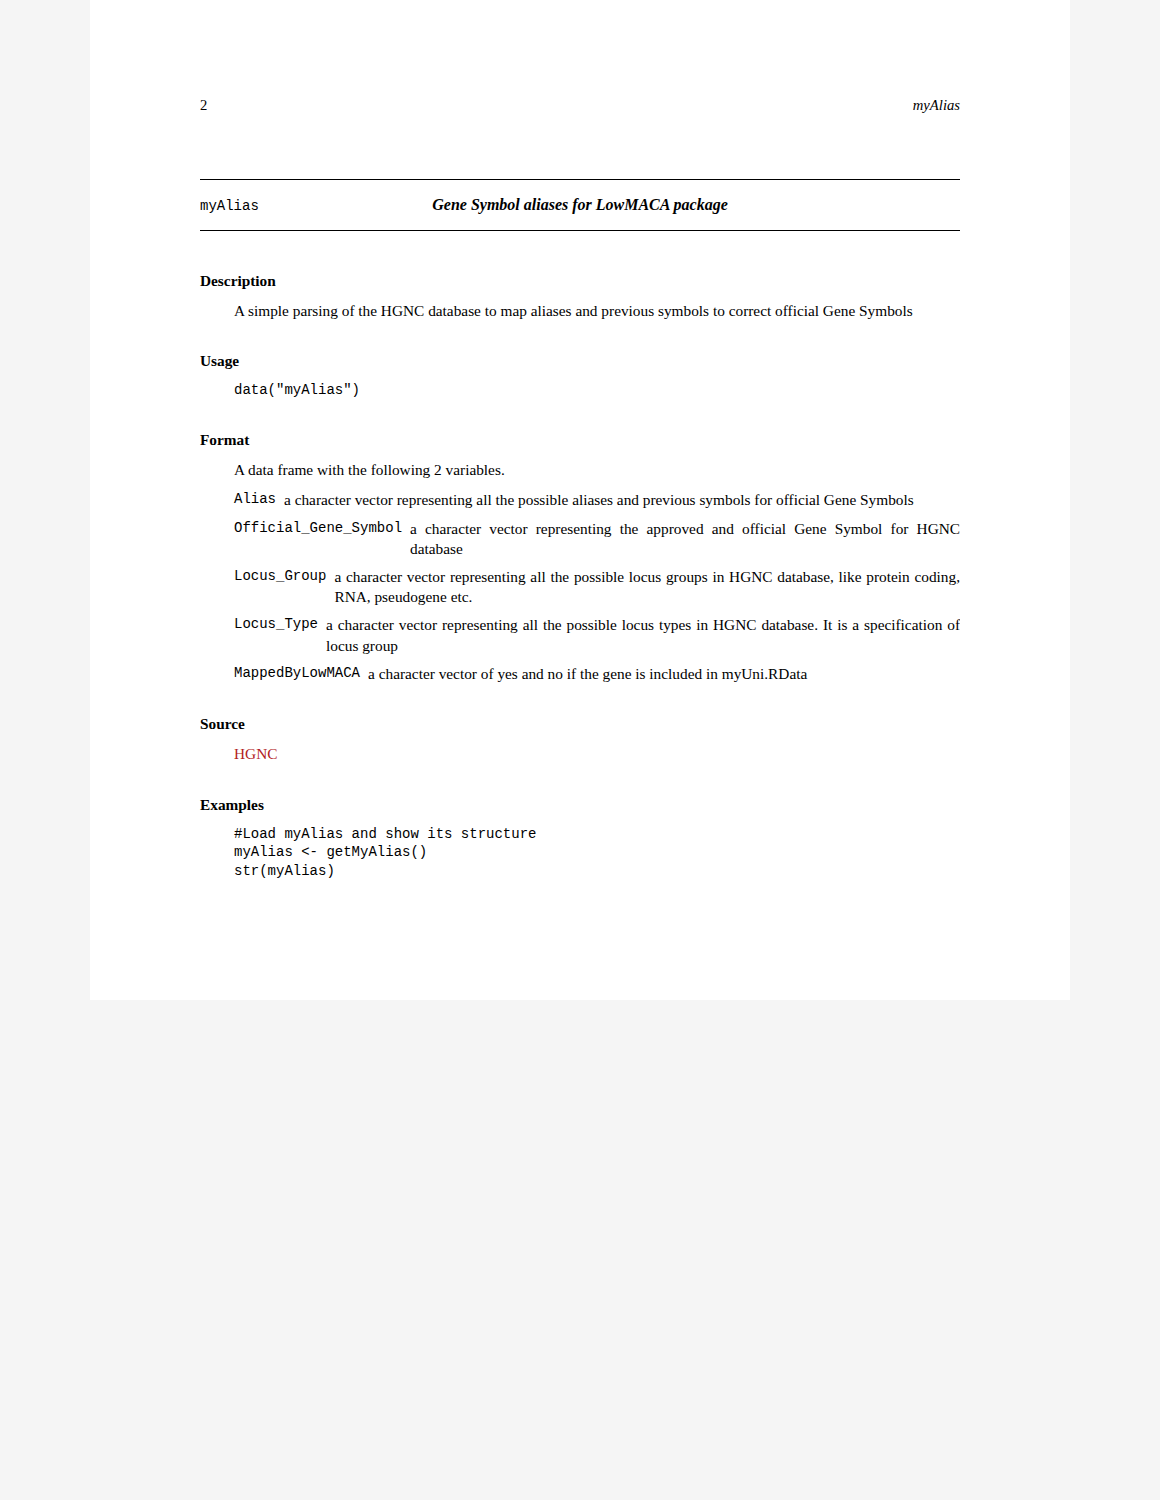2 myAlias
myAlias Gene Symbol aliases for LowMACA package
Description
A simple parsing of the HGNC database to map aliases and previous symbols to correct official Gene Symbols
Usage
data("myAlias")
Format
A data frame with the following 2 variables.
Alias
a character vector representing all the possible aliases and previous symbols for official Gene Symbols
Official_Gene_Symbol
a character vector representing the approved and official Gene Symbol for HGNC database
Locus_Group
a character vector representing all the possible locus groups in HGNC database, like protein coding, RNA, pseudogene etc.
Locus_Type
a character vector representing all the possible locus types in HGNC database. It is a specification of locus group
MappedByLowMACA
a character vector of yes and no if the gene is included in myUni.RData
Source
HGNC
Examples
#Load myAlias and show its structure
myAlias <- getMyAlias()
str(myAlias)